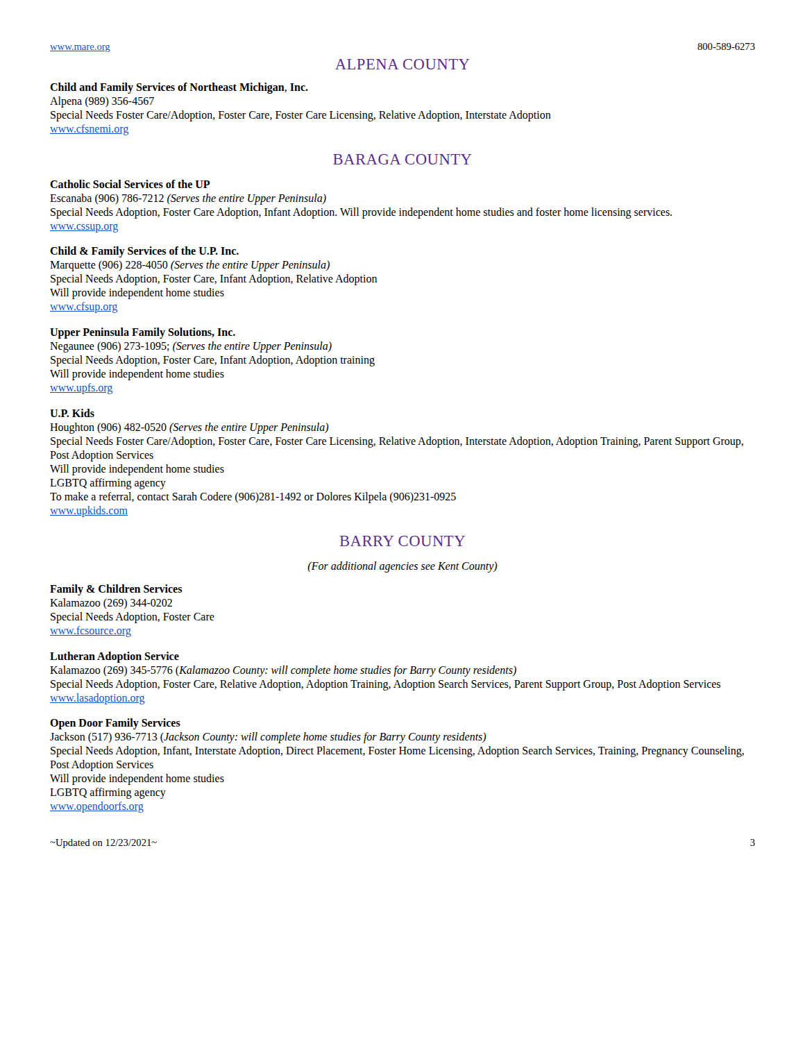www.mare.org 800-589-6273
ALPENA COUNTY
Child and Family Services of Northeast Michigan, Inc.
Alpena (989) 356-4567
Special Needs Foster Care/Adoption, Foster Care, Foster Care Licensing, Relative Adoption, Interstate Adoption
www.cfsnemi.org
BARAGA COUNTY
Catholic Social Services of the UP
Escanaba (906) 786-7212 (Serves the entire Upper Peninsula)
Special Needs Adoption, Foster Care Adoption, Infant Adoption. Will provide independent home studies and foster home licensing services.
www.cssup.org
Child & Family Services of the U.P. Inc.
Marquette (906) 228-4050 (Serves the entire Upper Peninsula)
Special Needs Adoption, Foster Care, Infant Adoption, Relative Adoption
Will provide independent home studies
www.cfsup.org
Upper Peninsula Family Solutions, Inc.
Negaunee (906) 273-1095; (Serves the entire Upper Peninsula)
Special Needs Adoption, Foster Care, Infant Adoption, Adoption training
Will provide independent home studies
www.upfs.org
U.P. Kids
Houghton (906) 482-0520 (Serves the entire Upper Peninsula)
Special Needs Foster Care/Adoption, Foster Care, Foster Care Licensing, Relative Adoption, Interstate Adoption, Adoption Training, Parent Support Group, Post Adoption Services
Will provide independent home studies
LGBTQ affirming agency
To make a referral, contact Sarah Codere (906)281-1492 or Dolores Kilpela (906)231-0925
www.upkids.com
BARRY COUNTY
(For additional agencies see Kent County)
Family & Children Services
Kalamazoo (269) 344-0202
Special Needs Adoption, Foster Care
www.fcsource.org
Lutheran Adoption Service
Kalamazoo (269) 345-5776 (Kalamazoo County: will complete home studies for Barry County residents)
Special Needs Adoption, Foster Care, Relative Adoption, Adoption Training, Adoption Search Services, Parent Support Group, Post Adoption Services
www.lasadoption.org
Open Door Family Services
Jackson (517) 936-7713 (Jackson County: will complete home studies for Barry County residents)
Special Needs Adoption, Infant, Interstate Adoption, Direct Placement, Foster Home Licensing, Adoption Search Services, Training, Pregnancy Counseling, Post Adoption Services
Will provide independent home studies
LGBTQ affirming agency
www.opendoorfs.org
~Updated on 12/23/2021~ 3